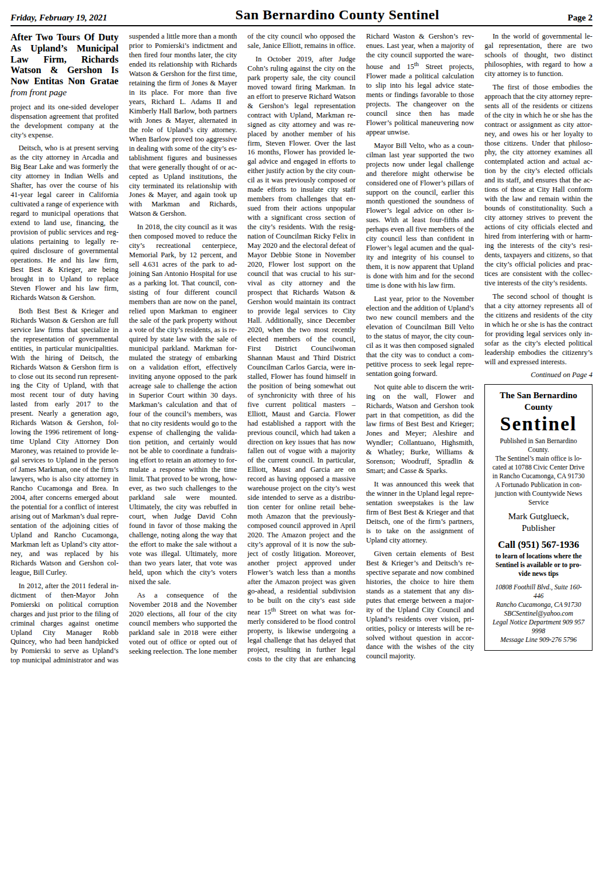Friday, February 19, 2021
San Bernardino County Sentinel
Page 2
After Two Tours Of Duty As Upland’s Municipal Law Firm, Richards Watson & Gershon Is Now Entitas Non Gratae from front page
project and its one-sided developer dispensation agreement that profited the development company at the city’s expense.
Deitsch, who is at present serving as the city attorney in Arcadia and Big Bear Lake and was formerly the city attorney in Indian Wells and Shafter, has over the course of his 41-year legal career in California cultivated a range of experience with regard to municipal operations that extend to land use, financing, the provision of public services and regulations pertaining to legally required disclosure of governmental operations. He and his law firm, Best Best & Krieger, are being brought in to Upland to replace Steven Flower and his law firm, Richards Watson & Gershon.
Both Best Best & Krieger and Richards Watson & Gershon are full service law firms that specialize in the representation of governmental entities, in particular municipalities. With the hiring of Deitsch, the Richards Watson & Gershon firm is to close out its second run representing the City of Upland, with that most recent tour of duty having lasted from early 2017 to the present. Nearly a generation ago, Richards Watson & Gershon, following the 1996 retirement of longtime Upland City Attorney Don Maroney, was retained to provide legal services to Upland in the person of James Markman, one of the firm’s lawyers, who is also city attorney in Rancho Cucamonga and Brea. In 2004, after concerns emerged about the potential for a conflict of interest arising out of Markman’s dual representation of the adjoining cities of Upland and Rancho Cucamonga, Markman left as Upland’s city attorney, and was replaced by his Richards Watson and Gershon colleague, Bill Curley.
In 2012, after the 2011 federal indictment of then-Mayor John Pomierski on political corruption charges and just prior to the filing of criminal charges against onetime Upland City Manager Robb Quincey, who had been handpicked by Pomierski to serve as Upland’s top municipal administrator and was suspended a little more than a month prior to Pomierski’s indictment and then fired four months later, the city ended its relationship with Richards Watson & Gershon for the first time, retaining the firm of Jones & Mayer in its place. For more than five years, Richard L. Adams II and Kimberly Hall Barlow, both partners with Jones & Mayer, alternated in the role of Upland’s city attorney. When Barlow proved too aggressive in dealing with some of the city’s establishment figures and businesses that were generally thought of or accepted as Upland institutions, the city terminated its relationship with Jones & Mayer, and again took up with Markman and Richards, Watson & Gershon.
In 2018, the city council as it was then composed moved to reduce the city’s recreational centerpiece, Memorial Park, by 12 percent, and sell 4.631 acres of the park to adjoining San Antonio Hospital for use as a parking lot. That council, consisting of four different council members than are now on the panel, relied upon Markman to engineer the sale of the park property without a vote of the city’s residents, as is required by state law with the sale of municipal parkland. Markman formulated the strategy of embarking on a validation effort, effectively inviting anyone opposed to the park acreage sale to challenge the action in Superior Court within 30 days. Markman’s calculation and that of four of the council’s members, was that no city residents would go to the expense of challenging the validation petition, and certainly would not be able to coordinate a fundraising effort to retain an attorney to formulate a response within the time limit. That proved to be wrong, however, as two such challenges to the parkland sale were mounted. Ultimately, the city was rebuffed in court, when Judge David Cohn found in favor of those making the challenge, noting along the way that the effort to make the sale without a vote was illegal. Ultimately, more than two years later, that vote was held, upon which the city’s voters nixed the sale.
As a consequence of the November 2018 and the November 2020 elections, all four of the city council members who supported the parkland sale in 2018 were either voted out of office or opted out of seeking reelection. The lone member of the city council who opposed the sale, Janice Elliott, remains in office.
In October 2019, after Judge Cohn’s ruling against the city on the park property sale, the city council moved toward firing Markman. In an effort to preserve Richard Watson & Gershon’s legal representation contract with Upland, Markman resigned as city attorney and was replaced by another member of his firm, Steven Flower. Over the last 16 months, Flower has provided legal advice and engaged in efforts to either justify action by the city council as it was previously composed or made efforts to insulate city staff members from challenges that ensued from their actions unpopular with a significant cross section of the city’s residents. With the resignation of Councilman Ricky Felix in May 2020 and the electoral defeat of Mayor Debbie Stone in November 2020, Flower lost support on the council that was crucial to his survival as city attorney and the prospect that Richards Watson & Gershon would maintain its contract to provide legal services to City Hall. Additionally, since December 2020, when the two most recently elected members of the council, First District Councilwoman Shannan Maust and Third District Councilman Carlos Garcia, were installed, Flower has found himself in the position of being somewhat out of synchronicity with three of his five current political masters – Elliott, Maust and Garcia. Flower had established a rapport with the previous council, which had taken a direction on key issues that has now fallen out of vogue with a majority of the current council. In particular, Elliott, Maust and Garcia are on record as having opposed a massive warehouse project on the city’s west side intended to serve as a distribution center for online retail behemoth Amazon that the previously-composed council approved in April 2020. The Amazon project and the city’s approval of it is now the subject of costly litigation. Moreover, another project approved under Flower’s watch less than a months after the Amazon project was given go-ahead, a residential subdivision to be built on the city’s east side near 15th Street on what was formerly considered to be flood control property, is likewise undergoing a legal challenge that has delayed that project, resulting in further legal costs to the city that are enhancing Richard Waston & Gershon’s revenues. Last year, when a majority of the city council supported the warehouse and 15th Street projects, Flower made a political calculation to slip into his legal advice statements or findings favorable to those projects. The changeover on the council since then has made Flower’s political maneuvering now appear unwise.
Mayor Bill Velto, who as a councilman last year supported the two projects now under legal challenge and therefore might otherwise be considered one of Flower’s pillars of support on the council, earlier this month questioned the soundness of Flower’s legal advice on other issues. With at least four-fifths and perhaps even all five members of the city council less than confident in Flower’s legal acumen and the quality and integrity of his counsel to them, it is now apparent that Upland is done with him and for the second time is done with his law firm.
Last year, prior to the November election and the addition of Upland’s two new council members and the elevation of Councilman Bill Velto to the status of mayor, the city council as it was then composed signaled that the city was to conduct a competitive process to seek legal representation going forward.
Not quite able to discern the writing on the wall, Flower and Richards, Watson and Gershon took part in that competition, as did the law firms of Best Best and Krieger; Jones and Meyer; Aleshire and Wyndler; Collantuano, Highsmith, & Whatley; Burke, Williams & Sorenson; Woodruff, Spradlin & Smart; and Casse & Sparks.
It was announced this week that the winner in the Upland legal representation sweepstakes is the law firm of Best Best & Krieger and that Deitsch, one of the firm’s partners, is to take on the assignment of Upland city attorney.
Given certain elements of Best Best & Krieger’s and Deitsch’s respective separate and now combined histories, the choice to hire them stands as a statement that any disputes that emerge between a majority of the Upland City Council and Upland’s residents over vision, priorities, policy or interests will be resolved without question in accordance with the wishes of the city council majority.
In the world of governmental legal representation, there are two schools of thought, two distinct philosophies, with regard to how a city attorney is to function.
The first of those embodies the approach that the city attorney represents all of the residents or citizens of the city in which he or she has the contract or assignment as city attorney, and owes his or her loyalty to those citizens. Under that philosophy, the city attorney examines all contemplated action and actual action by the city’s elected officials and its staff, and ensures that the actions of those at City Hall conform with the law and remain within the bounds of constitutionality. Such a city attorney strives to prevent the actions of city officials elected and hired from interfering with or harming the interests of the city’s residents, taxpayers and citizens, so that the city’s official policies and practices are consistent with the collective interests of the city’s residents.
The second school of thought is that a city attorney represents all of the citizens and residents of the city in which he or she is has the contract for providing legal services only insofar as the city’s elected political leadership embodies the citizenry’s will and expressed interests.
Continued on Page 4
The San Bernardino County
Sentinel
Published in San Bernardino County.
The Sentinel’s main office is located at 10788 Civic Center Drive in Rancho Cucamonga, CA 91730
A Fortunado Publication in conjunction with Countywide News Service
Mark Gutglueck, Publisher
Call (951) 567-1936
to learn of locations where the Sentinel is available or to provide news tips
10808 Foothill Blvd., Suite 160-446
Rancho Cucamonga, CA 91730
SBCSentinel@yahoo.com
Legal Notice Department 909 957 9998
Message Line 909-276 5796